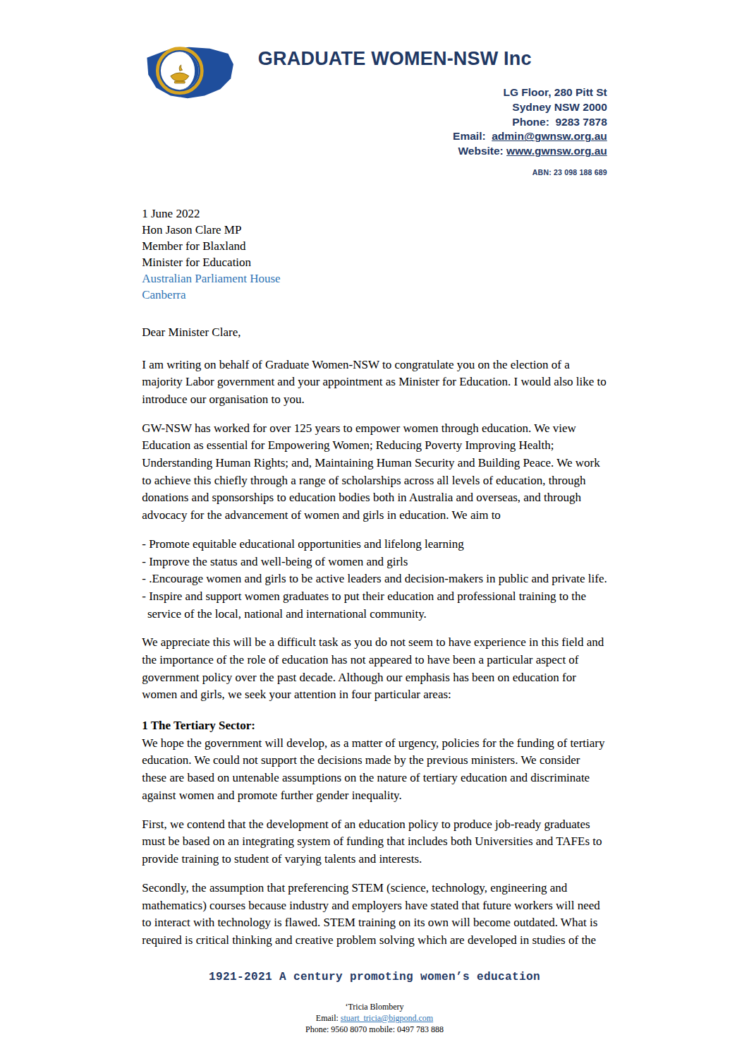GRADUATE WOMEN-NSW Inc
LG Floor, 280 Pitt St
Sydney NSW 2000
Phone: 9283 7878
Email: admin@gwnsw.org.au
Website: www.gwnsw.org.au
ABN: 23 098 188 689
1 June 2022
Hon Jason Clare MP
Member for Blaxland
Minister for Education
Australian Parliament House
Canberra
Dear Minister Clare,
I am writing on behalf of Graduate Women-NSW to congratulate you on the election of a majority Labor government and your appointment as Minister for Education. I would also like to introduce our organisation to you.
GW-NSW has worked for over 125 years to empower women through education. We view Education as essential for Empowering Women; Reducing Poverty Improving Health; Understanding Human Rights; and, Maintaining Human Security and Building Peace. We work to achieve this chiefly through a range of scholarships across all levels of education, through donations and sponsorships to education bodies both in Australia and overseas, and through advocacy for the advancement of women and girls in education. We aim to
- Promote equitable educational opportunities and lifelong learning
- Improve the status and well-being of women and girls
- .Encourage women and girls to be active leaders and decision-makers in public and private life.
- Inspire and support women graduates to put their education and professional training to the
service of the local, national and international community.
We appreciate this will be a difficult task as you do not seem to have experience in this field and the importance of the role of education has not appeared to have been a particular aspect of government policy over the past decade. Although our emphasis has been on education for women and girls, we seek your attention in four particular areas:
1 The Tertiary Sector:
We hope the government will develop, as a matter of urgency, policies for the funding of tertiary education. We could not support the decisions made by the previous ministers. We consider these are based on untenable assumptions on the nature of tertiary education and discriminate against women and promote further gender inequality.
First, we contend that the development of an education policy to produce job-ready graduates must be based on an integrating system of funding that includes both Universities and TAFEs to provide training to student of varying talents and interests.
Secondly, the assumption that preferencing STEM (science, technology, engineering and mathematics) courses because industry and employers have stated that future workers will need to interact with technology is flawed. STEM training on its own will become outdated. What is required is critical thinking and creative problem solving which are developed in studies of the
1921-2021 A century promoting women’s education
‘Tricia Blombery
Email: stuart_tricia@bigpond.com
Phone: 9560 8070 mobile: 0497 783 888